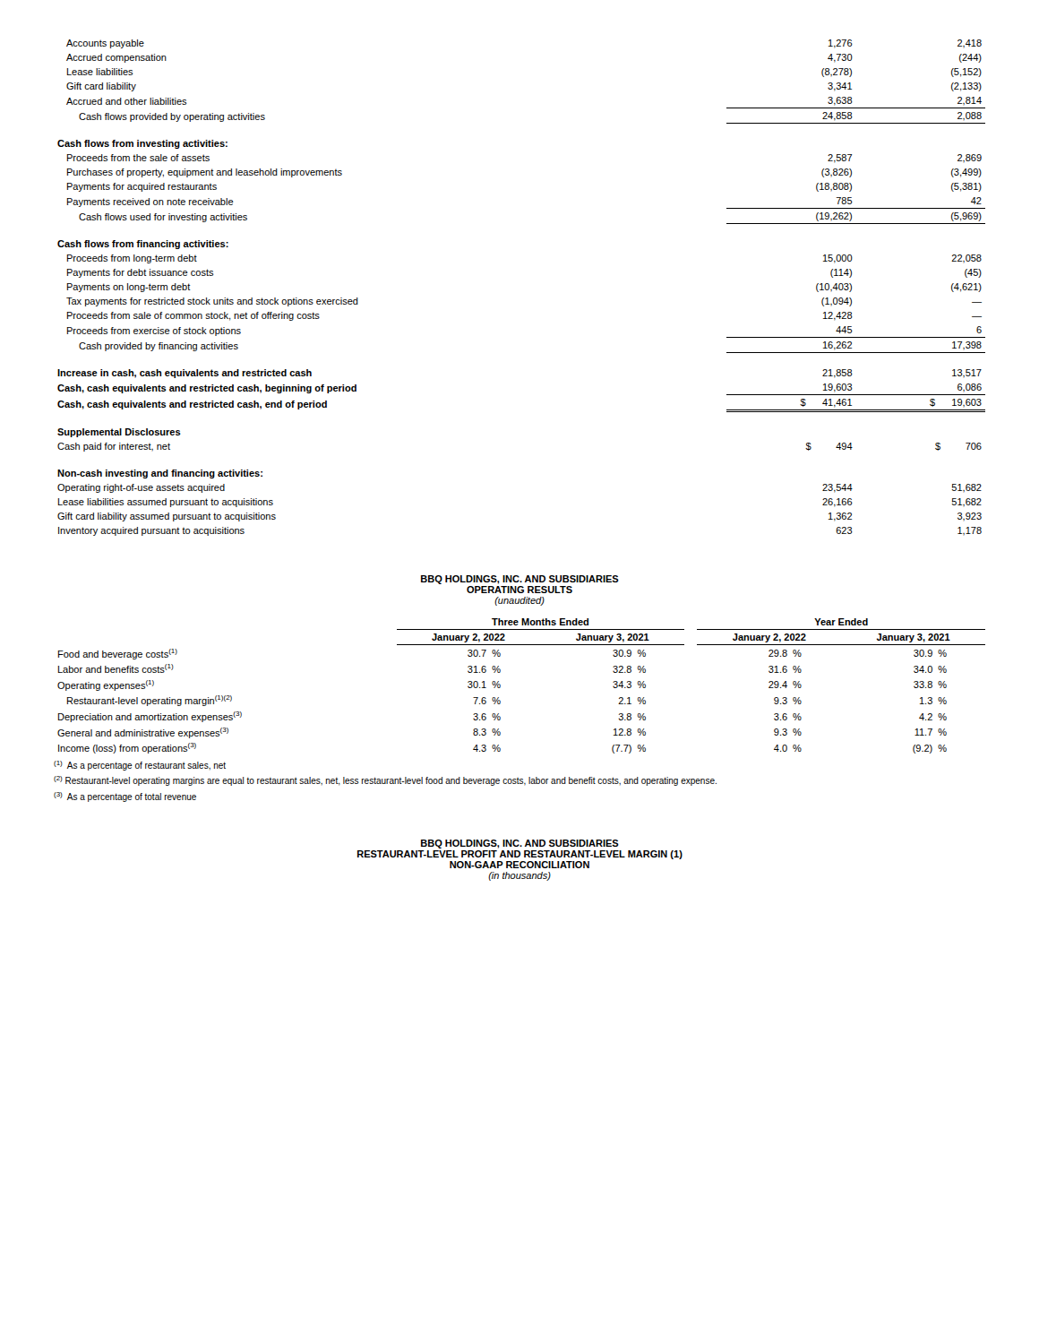| Accounts payable | 1,276 | 2,418 |
| Accrued compensation | 4,730 | (244) |
| Lease liabilities | (8,278) | (5,152) |
| Gift card liability | 3,341 | (2,133) |
| Accrued and other liabilities | 3,638 | 2,814 |
| Cash flows provided by operating activities | 24,858 | 2,088 |
| Cash flows from investing activities: | | |
| Proceeds from the sale of assets | 2,587 | 2,869 |
| Purchases of property, equipment and leasehold improvements | (3,826) | (3,499) |
| Payments for acquired restaurants | (18,808) | (5,381) |
| Payments received on note receivable | 785 | 42 |
| Cash flows used for investing activities | (19,262) | (5,969) |
| Cash flows from financing activities: | | |
| Proceeds from long-term debt | 15,000 | 22,058 |
| Payments for debt issuance costs | (114) | (45) |
| Payments on long-term debt | (10,403) | (4,621) |
| Tax payments for restricted stock units and stock options exercised | (1,094) | — |
| Proceeds from sale of common stock, net of offering costs | 12,428 | — |
| Proceeds from exercise of stock options | 445 | 6 |
| Cash provided by financing activities | 16,262 | 17,398 |
| Increase in cash, cash equivalents and restricted cash | 21,858 | 13,517 |
| Cash, cash equivalents and restricted cash, beginning of period | 19,603 | 6,086 |
| Cash, cash equivalents and restricted cash, end of period | $ 41,461 | $ 19,603 |
| Supplemental Disclosures | | |
| Cash paid for interest, net | $ 494 | $ 706 |
| Non-cash investing and financing activities: | | |
| Operating right-of-use assets acquired | 23,544 | 51,682 |
| Lease liabilities assumed pursuant to acquisitions | 26,166 | 51,682 |
| Gift card liability assumed pursuant to acquisitions | 1,362 | 3,923 |
| Inventory acquired pursuant to acquisitions | 623 | 1,178 |
BBQ HOLDINGS, INC. AND SUBSIDIARIES
OPERATING RESULTS
(unaudited)
| | Three Months Ended | | Year Ended |
| | January 2, 2022 | January 3, 2021 | | January 2, 2022 | January 3, 2021 |
| Food and beverage costs (1) | 30.7 | % | 30.9 | % | | 29.8 | % | 30.9 | % |
| Labor and benefits costs (1) | 31.6 | % | 32.8 | % | | 31.6 | % | 34.0 | % |
| Operating expenses (1) | 30.1 | % | 34.3 | % | | 29.4 | % | 33.8 | % |
| Restaurant-level operating margin (1)(2) | 7.6 | % | 2.1 | % | | 9.3 | % | 1.3 | % |
| Depreciation and amortization expenses (3) | 3.6 | % | 3.8 | % | | 3.6 | % | 4.2 | % |
| General and administrative expenses (3) | 8.3 | % | 12.8 | % | | 9.3 | % | 11.7 | % |
| Income (loss) from operations (3) | 4.3 | % | (7.7) | % | | 4.0 | % | (9.2) | % |
(1) As a percentage of restaurant sales, net
(2) Restaurant-level operating margins are equal to restaurant sales, net, less restaurant-level food and beverage costs, labor and benefit costs, and operating expense.
(3) As a percentage of total revenue
BBQ HOLDINGS, INC. AND SUBSIDIARIES
RESTAURANT-LEVEL PROFIT AND RESTAURANT-LEVEL MARGIN (1)
NON-GAAP RECONCILIATION
(in thousands)